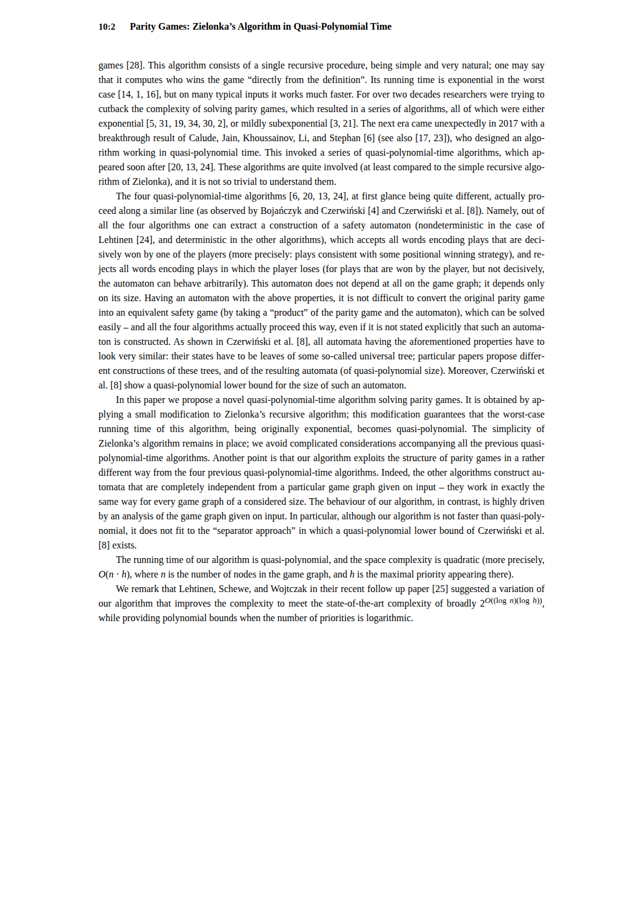10:2 Parity Games: Zielonka’s Algorithm in Quasi-Polynomial Time
games [28]. This algorithm consists of a single recursive procedure, being simple and very natural; one may say that it computes who wins the game “directly from the definition”. Its running time is exponential in the worst case [14, 1, 16], but on many typical inputs it works much faster. For over two decades researchers were trying to cutback the complexity of solving parity games, which resulted in a series of algorithms, all of which were either exponential [5, 31, 19, 34, 30, 2], or mildly subexponential [3, 21]. The next era came unexpectedly in 2017 with a breakthrough result of Calude, Jain, Khoussainov, Li, and Stephan [6] (see also [17, 23]), who designed an algorithm working in quasi-polynomial time. This invoked a series of quasi-polynomial-time algorithms, which appeared soon after [20, 13, 24]. These algorithms are quite involved (at least compared to the simple recursive algorithm of Zielonka), and it is not so trivial to understand them.
The four quasi-polynomial-time algorithms [6, 20, 13, 24], at first glance being quite different, actually proceed along a similar line (as observed by Bojańczyk and Czerwiński [4] and Czerwiński et al. [8]). Namely, out of all the four algorithms one can extract a construction of a safety automaton (nondeterministic in the case of Lehtinen [24], and deterministic in the other algorithms), which accepts all words encoding plays that are decisively won by one of the players (more precisely: plays consistent with some positional winning strategy), and rejects all words encoding plays in which the player loses (for plays that are won by the player, but not decisively, the automaton can behave arbitrarily). This automaton does not depend at all on the game graph; it depends only on its size. Having an automaton with the above properties, it is not difficult to convert the original parity game into an equivalent safety game (by taking a “product” of the parity game and the automaton), which can be solved easily – and all the four algorithms actually proceed this way, even if it is not stated explicitly that such an automaton is constructed. As shown in Czerwiński et al. [8], all automata having the aforementioned properties have to look very similar: their states have to be leaves of some so-called universal tree; particular papers propose different constructions of these trees, and of the resulting automata (of quasi-polynomial size). Moreover, Czerwiński et al. [8] show a quasi-polynomial lower bound for the size of such an automaton.
In this paper we propose a novel quasi-polynomial-time algorithm solving parity games. It is obtained by applying a small modification to Zielonka’s recursive algorithm; this modification guarantees that the worst-case running time of this algorithm, being originally exponential, becomes quasi-polynomial. The simplicity of Zielonka’s algorithm remains in place; we avoid complicated considerations accompanying all the previous quasi-polynomial-time algorithms. Another point is that our algorithm exploits the structure of parity games in a rather different way from the four previous quasi-polynomial-time algorithms. Indeed, the other algorithms construct automata that are completely independent from a particular game graph given on input – they work in exactly the same way for every game graph of a considered size. The behaviour of our algorithm, in contrast, is highly driven by an analysis of the game graph given on input. In particular, although our algorithm is not faster than quasi-polynomial, it does not fit to the “separator approach” in which a quasi-polynomial lower bound of Czerwiński et al. [8] exists.
The running time of our algorithm is quasi-polynomial, and the space complexity is quadratic (more precisely, O(n · h), where n is the number of nodes in the game graph, and h is the maximal priority appearing there).
We remark that Lehtinen, Schewe, and Wojtczak in their recent follow up paper [25] suggested a variation of our algorithm that improves the complexity to meet the state-of-the-art complexity of broadly 2O((log n)(log h)), while providing polynomial bounds when the number of priorities is logarithmic.